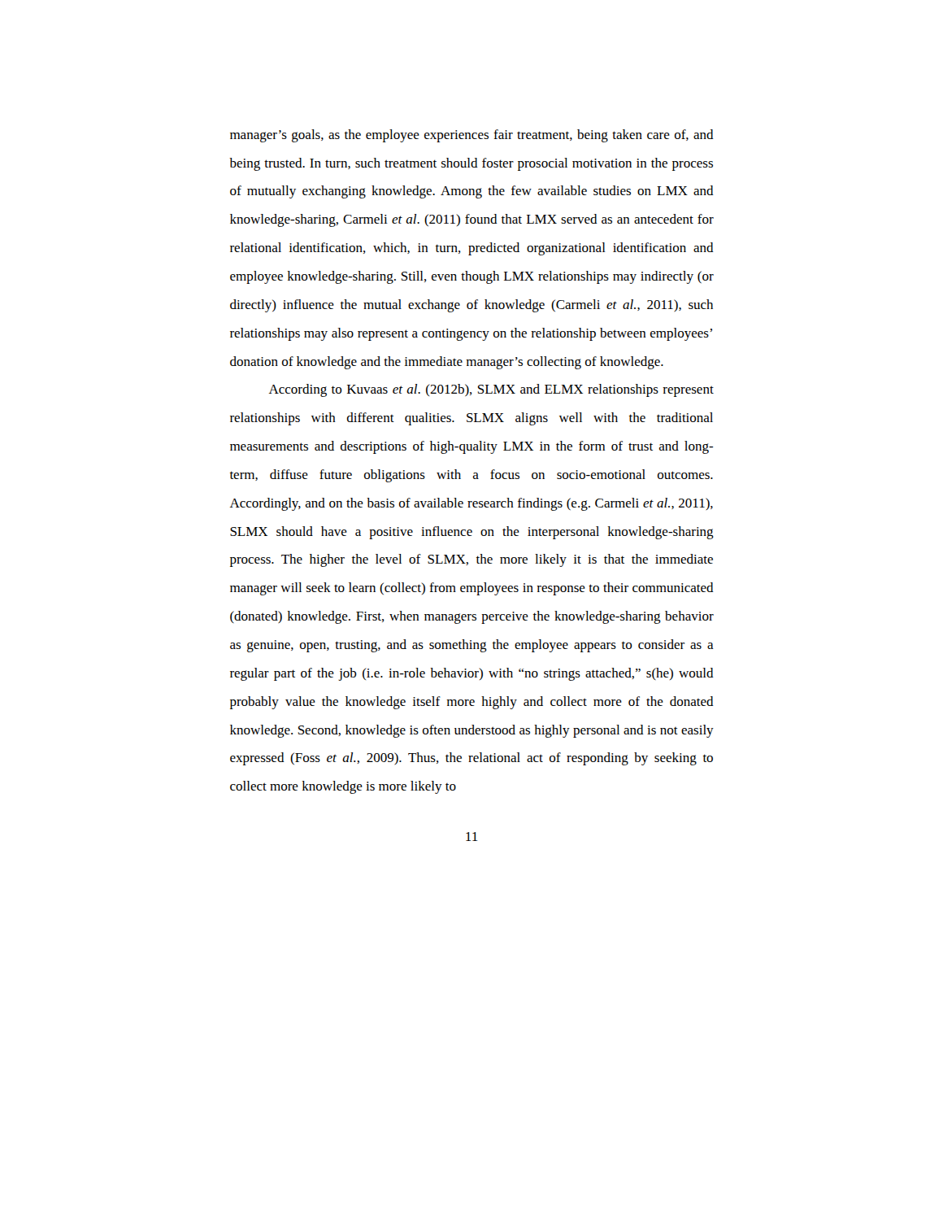manager’s goals, as the employee experiences fair treatment, being taken care of, and being trusted. In turn, such treatment should foster prosocial motivation in the process of mutually exchanging knowledge. Among the few available studies on LMX and knowledge-sharing, Carmeli et al. (2011) found that LMX served as an antecedent for relational identification, which, in turn, predicted organizational identification and employee knowledge-sharing. Still, even though LMX relationships may indirectly (or directly) influence the mutual exchange of knowledge (Carmeli et al., 2011), such relationships may also represent a contingency on the relationship between employees’ donation of knowledge and the immediate manager’s collecting of knowledge.
According to Kuvaas et al. (2012b), SLMX and ELMX relationships represent relationships with different qualities. SLMX aligns well with the traditional measurements and descriptions of high-quality LMX in the form of trust and long-term, diffuse future obligations with a focus on socio-emotional outcomes. Accordingly, and on the basis of available research findings (e.g. Carmeli et al., 2011), SLMX should have a positive influence on the interpersonal knowledge-sharing process. The higher the level of SLMX, the more likely it is that the immediate manager will seek to learn (collect) from employees in response to their communicated (donated) knowledge. First, when managers perceive the knowledge-sharing behavior as genuine, open, trusting, and as something the employee appears to consider as a regular part of the job (i.e. in-role behavior) with “no strings attached,” s(he) would probably value the knowledge itself more highly and collect more of the donated knowledge. Second, knowledge is often understood as highly personal and is not easily expressed (Foss et al., 2009). Thus, the relational act of responding by seeking to collect more knowledge is more likely to
11